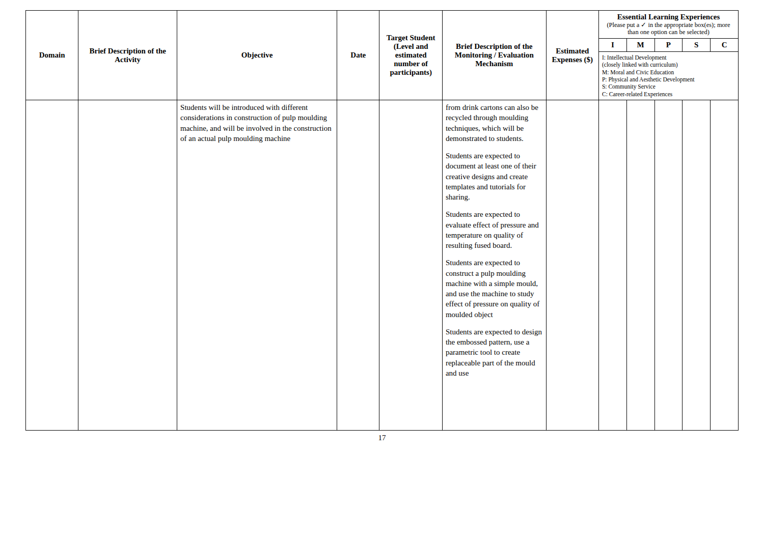| Domain | Brief Description of the Activity | Objective | Date | Target Student (Level and estimated number of participants) | Brief Description of the Monitoring / Evaluation Mechanism | Estimated Expenses ($) | Essential Learning Experiences (Please put a ✓ in the appropriate box(es); more than one option can be selected) |
| --- | --- | --- | --- | --- | --- | --- | --- |
| I | M | P | S | C |
| I: Intellectual Development (closely linked with curriculum) M: Moral and Civic Education P: Physical and Aesthetic Development S: Community Service C: Career-related Experiences |
| | | Students will be introduced with different considerations in construction of pulp moulding machine, and will be involved in the construction of an actual pulp moulding machine | | | from drink cartons can also be recycled through moulding techniques, which will be demonstrated to students. Students are expected to document at least one of their creative designs and create templates and tutorials for sharing. Students are expected to evaluate effect of pressure and temperature on quality of resulting fused board. Students are expected to construct a pulp moulding machine with a simple mould, and use the machine to study effect of pressure on quality of moulded object Students are expected to design the embossed pattern, use a parametric tool to create replaceable part of the mould and use | | | | | | |
17